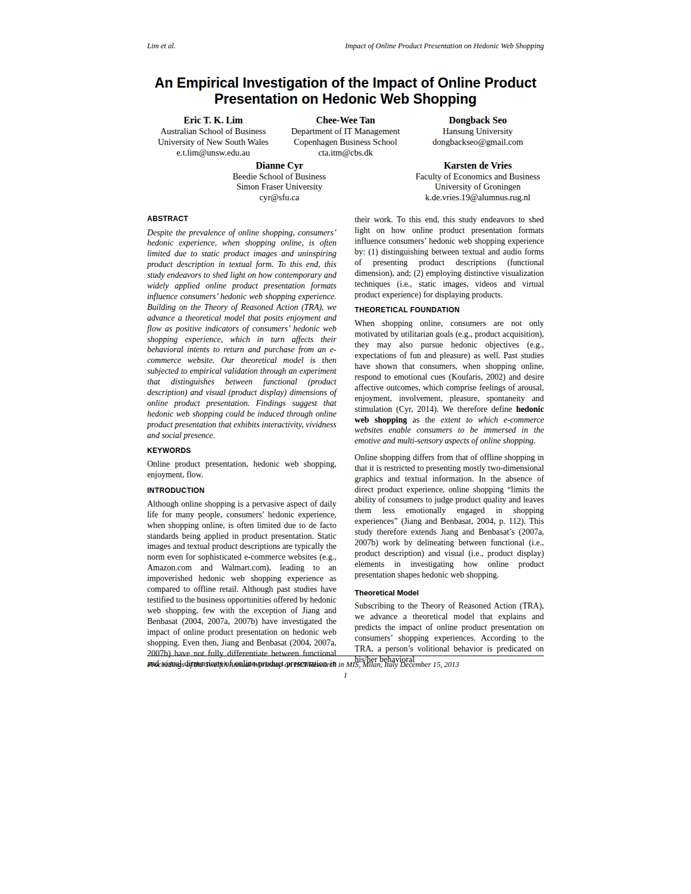Lim et al. Impact of Online Product Presentation on Hedonic Web Shopping
An Empirical Investigation of the Impact of Online Product
Presentation on Hedonic Web Shopping
| Eric T. K. Lim Australian School of Business University of New South Wales e.t.lim@unsw.edu.au | Chee-Wee Tan Department of IT Management Copenhagen Business School cta.itm@cbs.dk | Dongback Seo Hansung University dongbackseo@gmail.com |
| Dianne Cyr Beedie School of Business Simon Fraser University cyr@sfu.ca | Karsten de Vries Faculty of Economics and Business University of Groningen k.de.vries.19@alumnus.rug.nl |
Abstract
Despite the prevalence of online shopping, consumers’ hedonic experience, when shopping online, is often limited due to static product images and uninspiring product description in textual form. To this end, this study endeavors to shed light on how contemporary and widely applied online product presentation formats influence consumers’ hedonic web shopping experience. Building on the Theory of Reasoned Action (TRA), we advance a theoretical model that posits enjoyment and flow as positive indicators of consumers’ hedonic web shopping experience, which in turn affects their behavioral intents to return and purchase from an e-commerce website. Our theoretical model is then subjected to empirical validation through an experiment that distinguishes between functional (product description) and visual (product display) dimensions of online product presentation. Findings suggest that hedonic web shopping could be induced through online product presentation that exhibits interactivity, vividness and social presence.
Keywords
Online product presentation, hedonic web shopping, enjoyment, flow.
Introduction
Although online shopping is a pervasive aspect of daily life for many people, consumers’ hedonic experience, when shopping online, is often limited due to de facto standards being applied in product presentation. Static images and textual product descriptions are typically the norm even for sophisticated e-commerce websites (e.g., Amazon.com and Walmart.com), leading to an impoverished hedonic web shopping experience as compared to offline retail. Although past studies have testified to the business opportunities offered by hedonic web shopping, few with the exception of Jiang and Benbasat (2004, 2007a, 2007b) have investigated the impact of online product presentation on hedonic web shopping. Even then, Jiang and Benbasat (2004, 2007a, 2007b) have not fully differentiate between functional and visual dimensions of online product presentation in their work. To this end, this study endeavors to shed light on how online product presentation formats influence consumers’ hedonic web shopping experience by: (1) distinguishing between textual and audio forms of presenting product descriptions (functional dimension), and; (2) employing distinctive visualization techniques (i.e., static images, videos and virtual product experience) for displaying products.
Theoretical Foundation
When shopping online, consumers are not only motivated by utilitarian goals (e.g., product acquisition), they may also pursue hedonic objectives (e.g., expectations of fun and pleasure) as well. Past studies have shown that consumers, when shopping online, respond to emotional cues (Koufaris, 2002) and desire affective outcomes, which comprise feelings of arousal, enjoyment, involvement, pleasure, spontaneity and stimulation (Cyr, 2014). We therefore define hedonic web shopping as the extent to which e-commerce websites enable consumers to be immersed in the emotive and multi-sensory aspects of online shopping.
Online shopping differs from that of offline shopping in that it is restricted to presenting mostly two-dimensional graphics and textual information. In the absence of direct product experience, online shopping “limits the ability of consumers to judge product quality and leaves them less emotionally engaged in shopping experiences” (Jiang and Benbasat, 2004, p. 112). This study therefore extends Jiang and Benbasat’s (2007a, 2007b) work by delineating between functional (i.e., product description) and visual (i.e., product display) elements in investigating how online product presentation shapes hedonic web shopping.
Theoretical Model
Subscribing to the Theory of Reasoned Action (TRA), we advance a theoretical model that explains and predicts the impact of online product presentation on consumers’ shopping experiences. According to the TRA, a person’s volitional behavior is predicated on his/her behavioral
Proceedings of the Twelfth Annual Workshop on HCI Research in MIS, Milan, Italy December 15, 2013
1